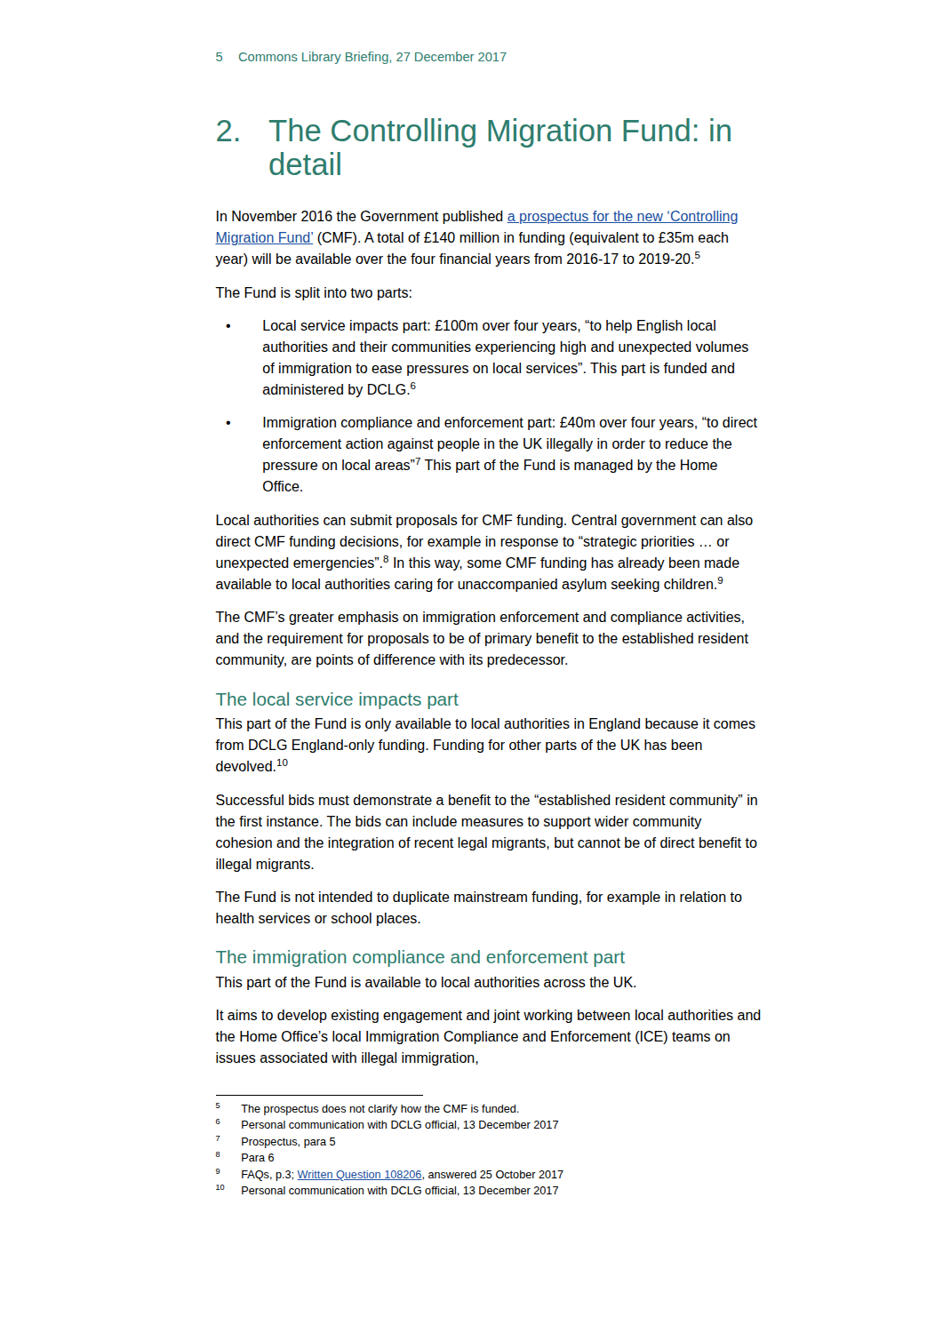5 Commons Library Briefing, 27 December 2017
2. The Controlling Migration Fund: in detail
In November 2016 the Government published a prospectus for the new ‘Controlling Migration Fund’ (CMF). A total of £140 million in funding (equivalent to £35m each year) will be available over the four financial years from 2016-17 to 2019-20.5
The Fund is split into two parts:
Local service impacts part: £100m over four years, “to help English local authorities and their communities experiencing high and unexpected volumes of immigration to ease pressures on local services”. This part is funded and administered by DCLG.6
Immigration compliance and enforcement part: £40m over four years, “to direct enforcement action against people in the UK illegally in order to reduce the pressure on local areas”7 This part of the Fund is managed by the Home Office.
Local authorities can submit proposals for CMF funding. Central government can also direct CMF funding decisions, for example in response to “strategic priorities … or unexpected emergencies”.8 In this way, some CMF funding has already been made available to local authorities caring for unaccompanied asylum seeking children.9
The CMF’s greater emphasis on immigration enforcement and compliance activities, and the requirement for proposals to be of primary benefit to the established resident community, are points of difference with its predecessor.
The local service impacts part
This part of the Fund is only available to local authorities in England because it comes from DCLG England-only funding. Funding for other parts of the UK has been devolved.10
Successful bids must demonstrate a benefit to the “established resident community” in the first instance. The bids can include measures to support wider community cohesion and the integration of recent legal migrants, but cannot be of direct benefit to illegal migrants.
The Fund is not intended to duplicate mainstream funding, for example in relation to health services or school places.
The immigration compliance and enforcement part
This part of the Fund is available to local authorities across the UK.
It aims to develop existing engagement and joint working between local authorities and the Home Office’s local Immigration Compliance and Enforcement (ICE) teams on issues associated with illegal immigration,
5 The prospectus does not clarify how the CMF is funded.
6 Personal communication with DCLG official, 13 December 2017
7 Prospectus, para 5
8 Para 6
9 FAQs, p.3; Written Question 108206, answered 25 October 2017
10 Personal communication with DCLG official, 13 December 2017